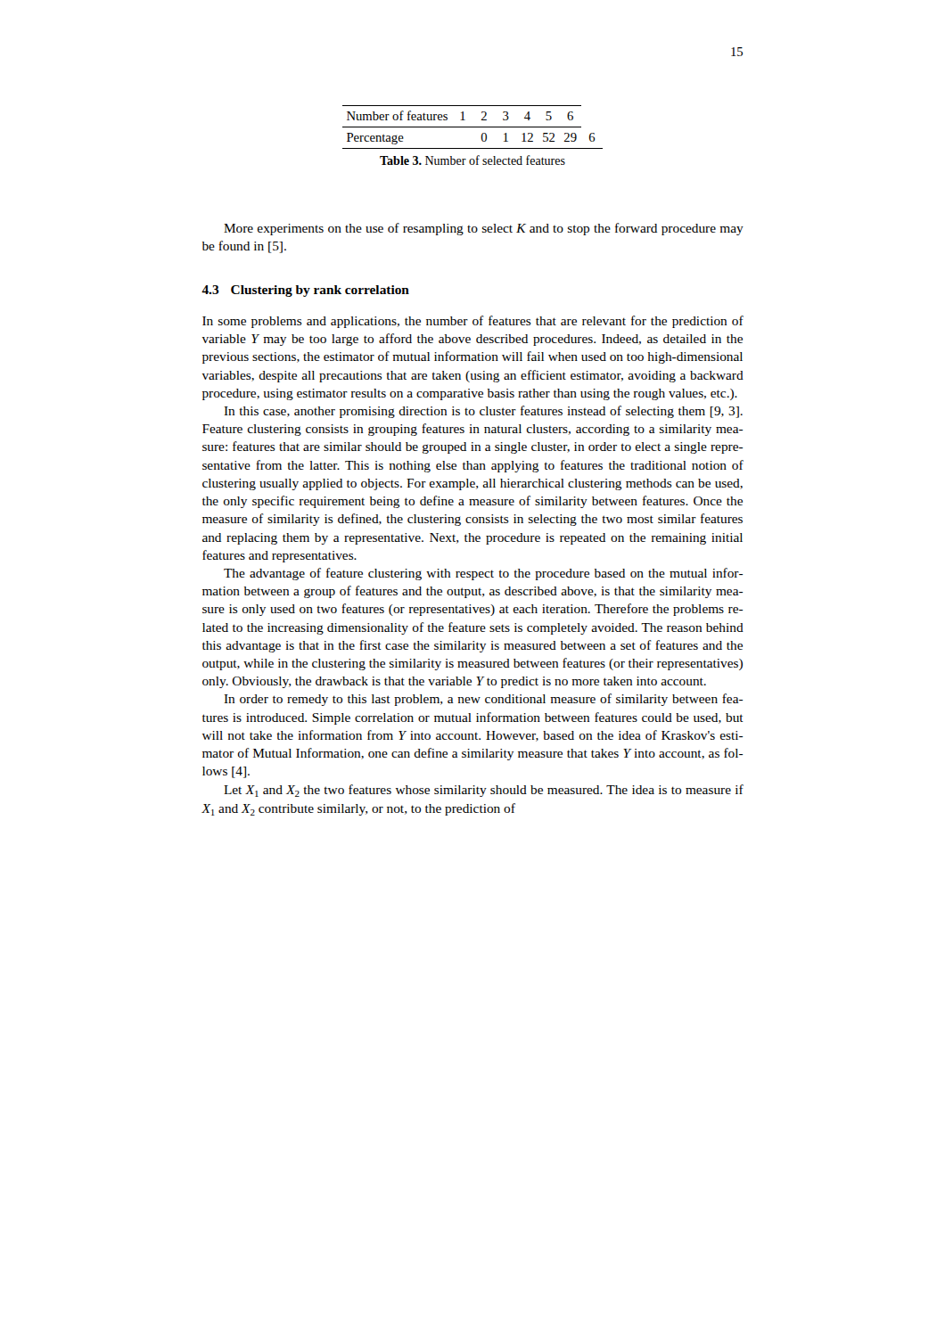15
| Number of features | 1 | 2 | 3 | 4 | 5 | 6 |
| Percentage | | 0 | 1 | 12 | 52 | 29 | 6 |
Table 3. Number of selected features
More experiments on the use of resampling to select K and to stop the forward procedure may be found in [5].
4.3 Clustering by rank correlation
In some problems and applications, the number of features that are relevant for the prediction of variable Y may be too large to afford the above described procedures. Indeed, as detailed in the previous sections, the estimator of mutual information will fail when used on too high-dimensional variables, despite all precautions that are taken (using an efficient estimator, avoiding a backward procedure, using estimator results on a comparative basis rather than using the rough values, etc.).
In this case, another promising direction is to cluster features instead of selecting them [9, 3]. Feature clustering consists in grouping features in natural clusters, according to a similarity measure: features that are similar should be grouped in a single cluster, in order to elect a single representative from the latter. This is nothing else than applying to features the traditional notion of clustering usually applied to objects. For example, all hierarchical clustering methods can be used, the only specific requirement being to define a measure of similarity between features. Once the measure of similarity is defined, the clustering consists in selecting the two most similar features and replacing them by a representative. Next, the procedure is repeated on the remaining initial features and representatives.
The advantage of feature clustering with respect to the procedure based on the mutual information between a group of features and the output, as described above, is that the similarity measure is only used on two features (or representatives) at each iteration. Therefore the problems related to the increasing dimensionality of the feature sets is completely avoided. The reason behind this advantage is that in the first case the similarity is measured between a set of features and the output, while in the clustering the similarity is measured between features (or their representatives) only. Obviously, the drawback is that the variable Y to predict is no more taken into account.
In order to remedy to this last problem, a new conditional measure of similarity between features is introduced. Simple correlation or mutual information between features could be used, but will not take the information from Y into account. However, based on the idea of Kraskov's estimator of Mutual Information, one can define a similarity measure that takes Y into account, as follows [4].
Let X1 and X2 the two features whose similarity should be measured. The idea is to measure if X1 and X2 contribute similarly, or not, to the prediction of